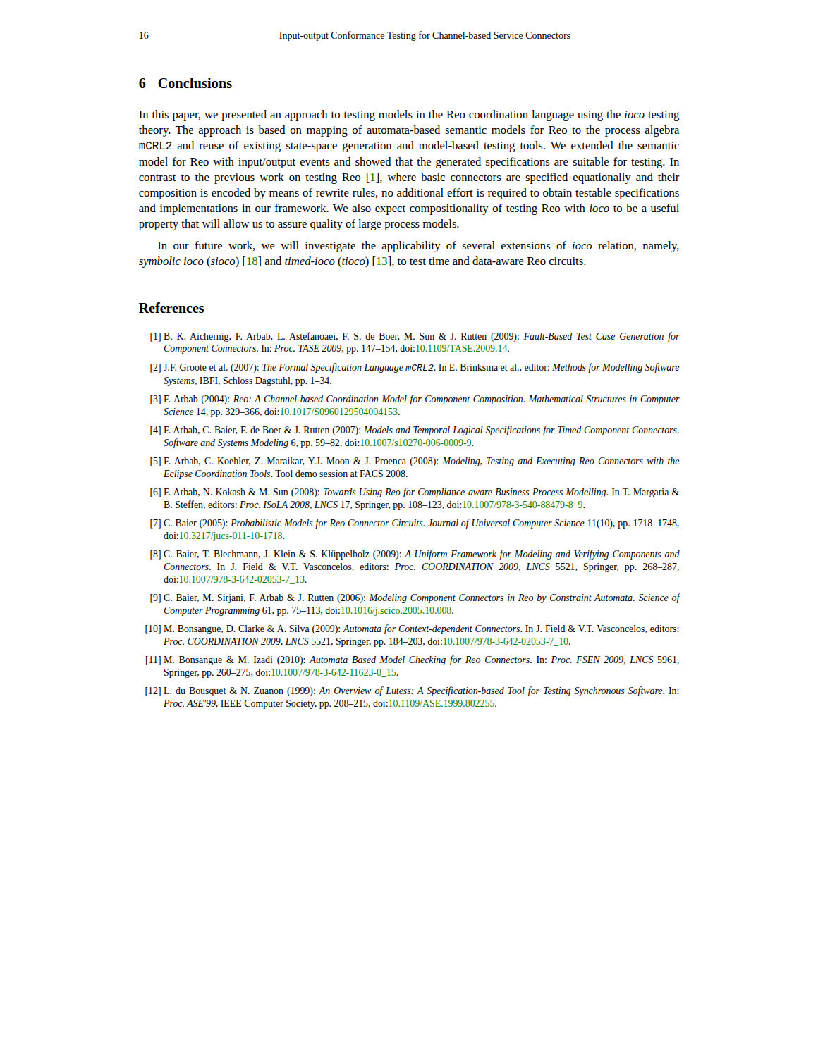16
Input-output Conformance Testing for Channel-based Service Connectors
6 Conclusions
In this paper, we presented an approach to testing models in the Reo coordination language using the ioco testing theory. The approach is based on mapping of automata-based semantic models for Reo to the process algebra mCRL2 and reuse of existing state-space generation and model-based testing tools. We extended the semantic model for Reo with input/output events and showed that the generated specifications are suitable for testing. In contrast to the previous work on testing Reo [1], where basic connectors are specified equationally and their composition is encoded by means of rewrite rules, no additional effort is required to obtain testable specifications and implementations in our framework. We also expect compositionality of testing Reo with ioco to be a useful property that will allow us to assure quality of large process models.
In our future work, we will investigate the applicability of several extensions of ioco relation, namely, symbolic ioco (sioco) [18] and timed-ioco (tioco) [13], to test time and data-aware Reo circuits.
References
[1] B. K. Aichernig, F. Arbab, L. Astefanoaei, F. S. de Boer, M. Sun & J. Rutten (2009): Fault-Based Test Case Generation for Component Connectors. In: Proc. TASE 2009, pp. 147–154, doi:10.1109/TASE.2009.14.
[2] J.F. Groote et al. (2007): The Formal Specification Language mCRL2. In E. Brinksma et al., editor: Methods for Modelling Software Systems, IBFI, Schloss Dagstuhl, pp. 1–34.
[3] F. Arbab (2004): Reo: A Channel-based Coordination Model for Component Composition. Mathematical Structures in Computer Science 14, pp. 329–366, doi:10.1017/S0960129504004153.
[4] F. Arbab, C. Baier, F. de Boer & J. Rutten (2007): Models and Temporal Logical Specifications for Timed Component Connectors. Software and Systems Modeling 6, pp. 59–82, doi:10.1007/s10270-006-0009-9.
[5] F. Arbab, C. Koehler, Z. Maraikar, Y.J. Moon & J. Proenca (2008): Modeling, Testing and Executing Reo Connectors with the Eclipse Coordination Tools. Tool demo session at FACS 2008.
[6] F. Arbab, N. Kokash & M. Sun (2008): Towards Using Reo for Compliance-aware Business Process Modelling. In T. Margaria & B. Steffen, editors: Proc. ISoLA 2008, LNCS 17, Springer, pp. 108–123, doi:10.1007/978-3-540-88479-8_9.
[7] C. Baier (2005): Probabilistic Models for Reo Connector Circuits. Journal of Universal Computer Science 11(10), pp. 1718–1748, doi:10.3217/jucs-011-10-1718.
[8] C. Baier, T. Blechmann, J. Klein & S. Klüppelholz (2009): A Uniform Framework for Modeling and Verifying Components and Connectors. In J. Field & V.T. Vasconcelos, editors: Proc. COORDINATION 2009, LNCS 5521, Springer, pp. 268–287, doi:10.1007/978-3-642-02053-7_13.
[9] C. Baier, M. Sirjani, F. Arbab & J. Rutten (2006): Modeling Component Connectors in Reo by Constraint Automata. Science of Computer Programming 61, pp. 75–113, doi:10.1016/j.scico.2005.10.008.
[10] M. Bonsangue, D. Clarke & A. Silva (2009): Automata for Context-dependent Connectors. In J. Field & V.T. Vasconcelos, editors: Proc. COORDINATION 2009, LNCS 5521, Springer, pp. 184–203, doi:10.1007/978-3-642-02053-7_10.
[11] M. Bonsangue & M. Izadi (2010): Automata Based Model Checking for Reo Connectors. In: Proc. FSEN 2009, LNCS 5961, Springer, pp. 260–275, doi:10.1007/978-3-642-11623-0_15.
[12] L. du Bousquet & N. Zuanon (1999): An Overview of Lutess: A Specification-based Tool for Testing Synchronous Software. In: Proc. ASE'99, IEEE Computer Society, pp. 208–215, doi:10.1109/ASE.1999.802255.